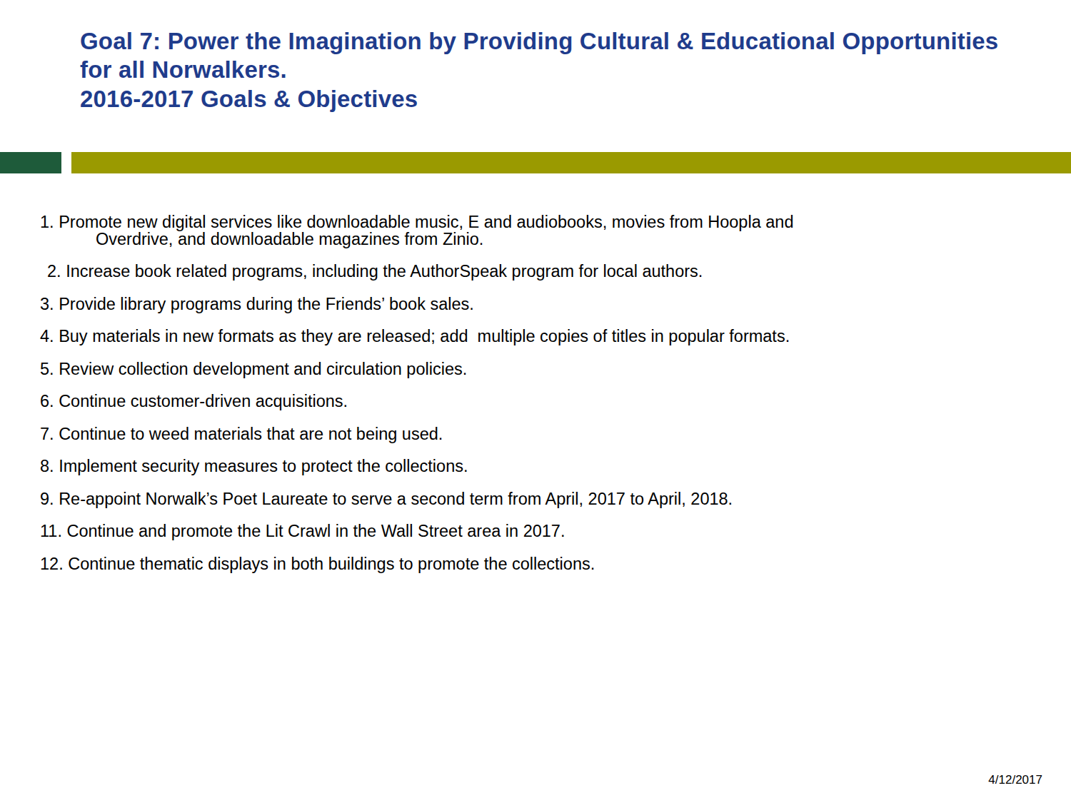Goal 7: Power the Imagination by Providing Cultural & Educational Opportunities for all Norwalkers.
2016-2017 Goals & Objectives
1. Promote new digital services like downloadable music, E and audiobooks, movies from Hoopla andOverdrive, and downloadable magazines from Zinio.
2. Increase book related programs, including the AuthorSpeak program for local authors.
3. Provide library programs during the Friends’ book sales.
4. Buy materials in new formats as they are released; add multiple copies of titles in popular formats.
5. Review collection development and circulation policies.
6. Continue customer-driven acquisitions.
7. Continue to weed materials that are not being used.
8. Implement security measures to protect the collections.
9. Re-appoint Norwalk’s Poet Laureate to serve a second term from April, 2017 to April, 2018.
11. Continue and promote the Lit Crawl in the Wall Street area in 2017.
12. Continue thematic displays in both buildings to promote the collections.
4/12/2017